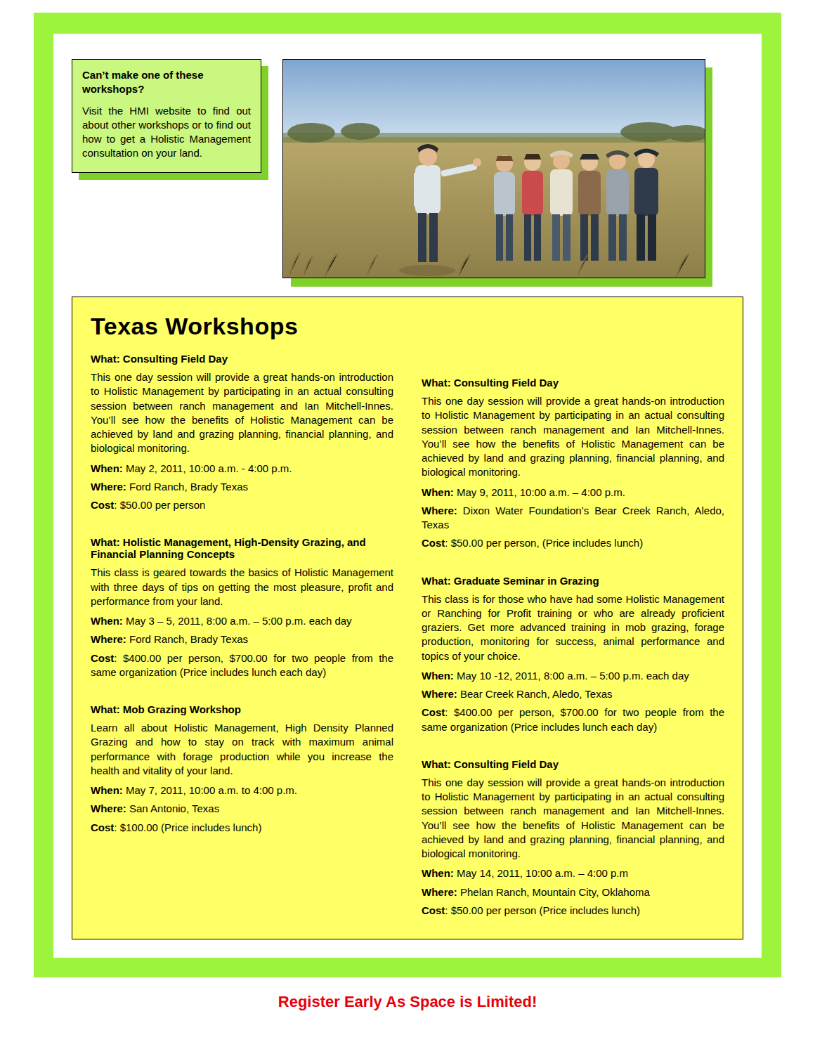Can’t make one of these workshops?
Visit the HMI website to find out about other workshops or to find out how to get a Holistic Management consultation on your land.
Texas Workshops
What: Consulting Field Day
This one day session will provide a great hands-on introduction to Holistic Management by participating in an actual consulting session between ranch management and Ian Mitchell-Innes. You’ll see how the benefits of Holistic Management can be achieved by land and grazing planning, financial planning, and biological monitoring.
When: May 2, 2011, 10:00 a.m. - 4:00 p.m.
Where: Ford Ranch, Brady Texas
Cost: $50.00 per person
What: Holistic Management, High-Density Grazing, and Financial Planning Concepts
This class is geared towards the basics of Holistic Management with three days of tips on getting the most pleasure, profit and performance from your land.
When: May 3 – 5, 2011, 8:00 a.m. – 5:00 p.m. each day
Where: Ford Ranch, Brady Texas
Cost: $400.00 per person, $700.00 for two people from the same organization (Price includes lunch each day)
What: Mob Grazing Workshop
Learn all about Holistic Management, High Density Planned Grazing and how to stay on track with maximum animal performance with forage production while you increase the health and vitality of your land.
When: May 7, 2011, 10:00 a.m. to 4:00 p.m.
Where: San Antonio, Texas
Cost: $100.00 (Price includes lunch)
What: Consulting Field Day
This one day session will provide a great hands-on introduction to Holistic Management by participating in an actual consulting session between ranch management and Ian Mitchell-Innes. You’ll see how the benefits of Holistic Management can be achieved by land and grazing planning, financial planning, and biological monitoring.
When: May 9, 2011, 10:00 a.m. – 4:00 p.m.
Where: Dixon Water Foundation’s Bear Creek Ranch, Aledo, Texas
Cost: $50.00 per person, (Price includes lunch)
What: Graduate Seminar in Grazing
This class is for those who have had some Holistic Management or Ranching for Profit training or who are already proficient graziers. Get more advanced training in mob grazing, forage production, monitoring for success, animal performance and topics of your choice.
When: May 10 -12, 2011, 8:00 a.m. – 5:00 p.m. each day
Where: Bear Creek Ranch, Aledo, Texas
Cost: $400.00 per person, $700.00 for two people from the same organization (Price includes lunch each day)
What: Consulting Field Day
This one day session will provide a great hands-on introduction to Holistic Management by participating in an actual consulting session between ranch management and Ian Mitchell-Innes. You’ll see how the benefits of Holistic Management can be achieved by land and grazing planning, financial planning, and biological monitoring.
When: May 14, 2011, 10:00 a.m. – 4:00 p.m
Where: Phelan Ranch, Mountain City, Oklahoma
Cost: $50.00 per person (Price includes lunch)
Register Early As Space is Limited!